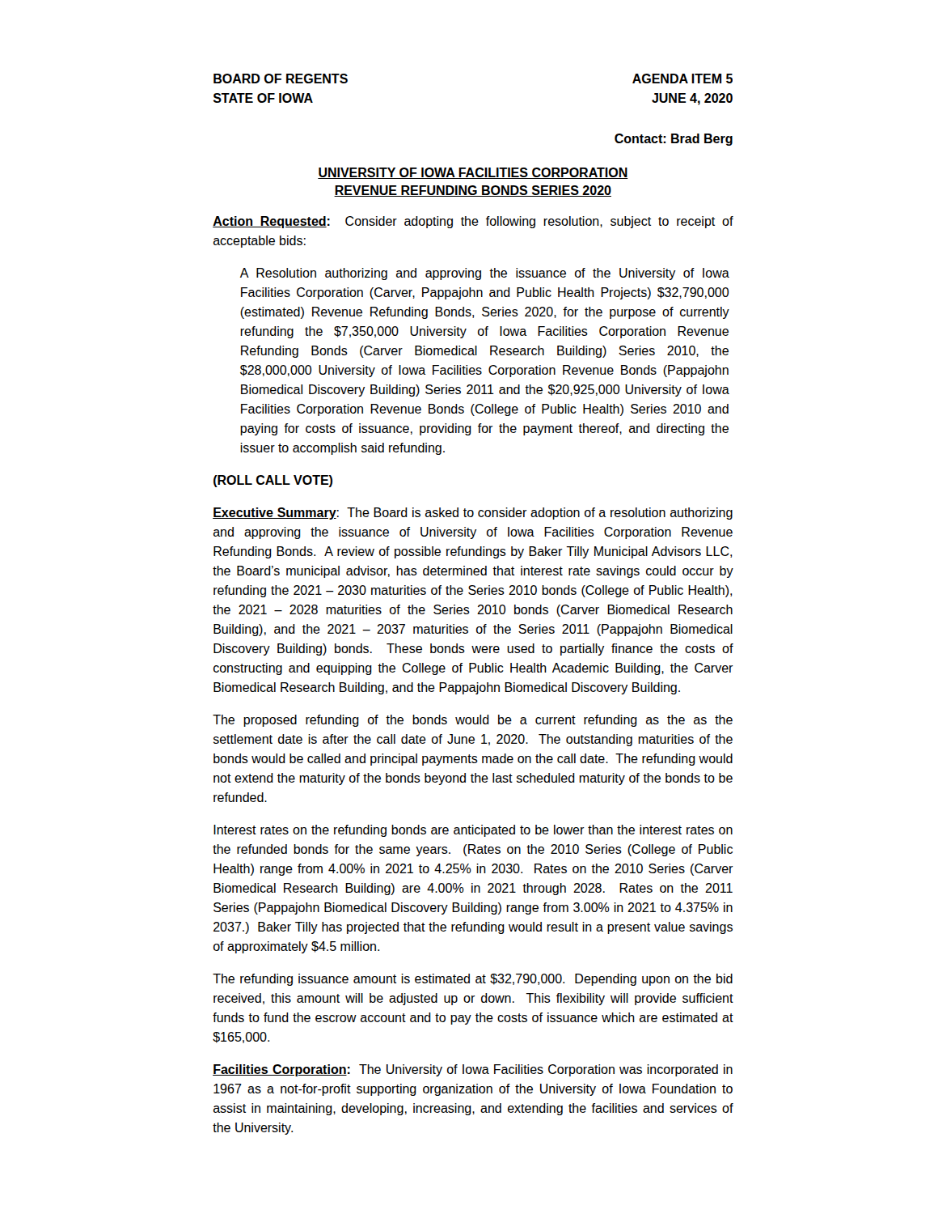BOARD OF REGENTS
STATE OF IOWA
AGENDA ITEM 5
JUNE 4, 2020
Contact: Brad Berg
UNIVERSITY OF IOWA FACILITIES CORPORATION
REVENUE REFUNDING BONDS SERIES 2020
Action Requested: Consider adopting the following resolution, subject to receipt of acceptable bids:
A Resolution authorizing and approving the issuance of the University of Iowa Facilities Corporation (Carver, Pappajohn and Public Health Projects) $32,790,000 (estimated) Revenue Refunding Bonds, Series 2020, for the purpose of currently refunding the $7,350,000 University of Iowa Facilities Corporation Revenue Refunding Bonds (Carver Biomedical Research Building) Series 2010, the $28,000,000 University of Iowa Facilities Corporation Revenue Bonds (Pappajohn Biomedical Discovery Building) Series 2011 and the $20,925,000 University of Iowa Facilities Corporation Revenue Bonds (College of Public Health) Series 2010 and paying for costs of issuance, providing for the payment thereof, and directing the issuer to accomplish said refunding.
(ROLL CALL VOTE)
Executive Summary: The Board is asked to consider adoption of a resolution authorizing and approving the issuance of University of Iowa Facilities Corporation Revenue Refunding Bonds. A review of possible refundings by Baker Tilly Municipal Advisors LLC, the Board’s municipal advisor, has determined that interest rate savings could occur by refunding the 2021 – 2030 maturities of the Series 2010 bonds (College of Public Health), the 2021 – 2028 maturities of the Series 2010 bonds (Carver Biomedical Research Building), and the 2021 – 2037 maturities of the Series 2011 (Pappajohn Biomedical Discovery Building) bonds. These bonds were used to partially finance the costs of constructing and equipping the College of Public Health Academic Building, the Carver Biomedical Research Building, and the Pappajohn Biomedical Discovery Building.
The proposed refunding of the bonds would be a current refunding as the as the settlement date is after the call date of June 1, 2020. The outstanding maturities of the bonds would be called and principal payments made on the call date. The refunding would not extend the maturity of the bonds beyond the last scheduled maturity of the bonds to be refunded.
Interest rates on the refunding bonds are anticipated to be lower than the interest rates on the refunded bonds for the same years. (Rates on the 2010 Series (College of Public Health) range from 4.00% in 2021 to 4.25% in 2030. Rates on the 2010 Series (Carver Biomedical Research Building) are 4.00% in 2021 through 2028. Rates on the 2011 Series (Pappajohn Biomedical Discovery Building) range from 3.00% in 2021 to 4.375% in 2037.) Baker Tilly has projected that the refunding would result in a present value savings of approximately $4.5 million.
The refunding issuance amount is estimated at $32,790,000. Depending upon on the bid received, this amount will be adjusted up or down. This flexibility will provide sufficient funds to fund the escrow account and to pay the costs of issuance which are estimated at $165,000.
Facilities Corporation: The University of Iowa Facilities Corporation was incorporated in 1967 as a not-for-profit supporting organization of the University of Iowa Foundation to assist in maintaining, developing, increasing, and extending the facilities and services of the University.